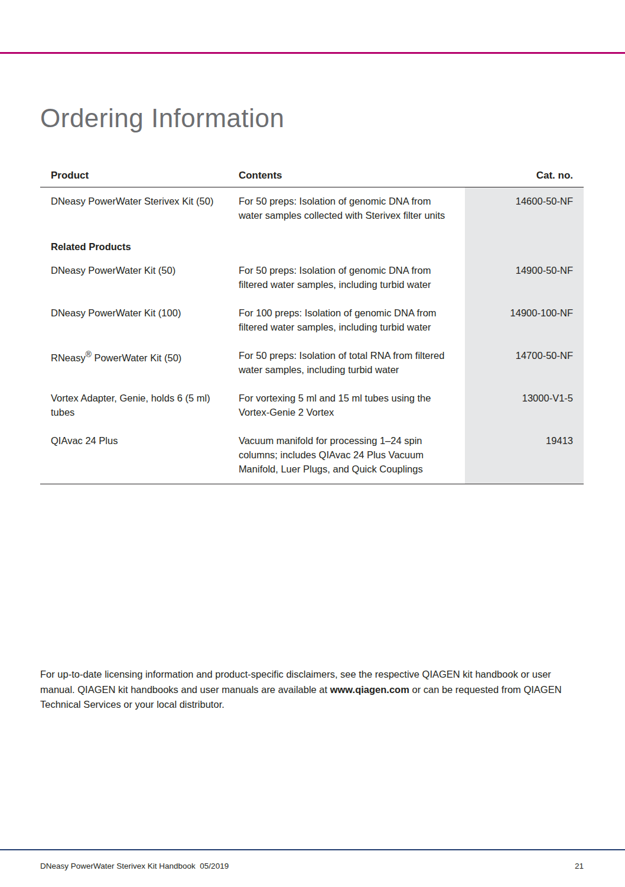Ordering Information
| Product | Contents | Cat. no. |
| --- | --- | --- |
| DNeasy PowerWater Sterivex Kit (50) | For 50 preps: Isolation of genomic DNA from water samples collected with Sterivex filter units | 14600-50-NF |
| Related Products | | |
| DNeasy PowerWater Kit (50) | For 50 preps: Isolation of genomic DNA from filtered water samples, including turbid water | 14900-50-NF |
| DNeasy PowerWater Kit (100) | For 100 preps: Isolation of genomic DNA from filtered water samples, including turbid water | 14900-100-NF |
| RNeasy ® PowerWater Kit (50) | For 50 preps: Isolation of total RNA from filtered water samples, including turbid water | 14700-50-NF |
| Vortex Adapter, Genie, holds 6 (5 ml) tubes | For vortexing 5 ml and 15 ml tubes using the Vortex-Genie 2 Vortex | 13000-V1-5 |
| QIAvac 24 Plus | Vacuum manifold for processing 1–24 spin columns; includes QIAvac 24 Plus Vacuum Manifold, Luer Plugs, and Quick Couplings | 19413 |
For up-to-date licensing information and product-specific disclaimers, see the respective QIAGEN kit handbook or user manual. QIAGEN kit handbooks and user manuals are available at www.qiagen.com or can be requested from QIAGEN Technical Services or your local distributor.
DNeasy PowerWater Sterivex Kit Handbook 05/2019 21